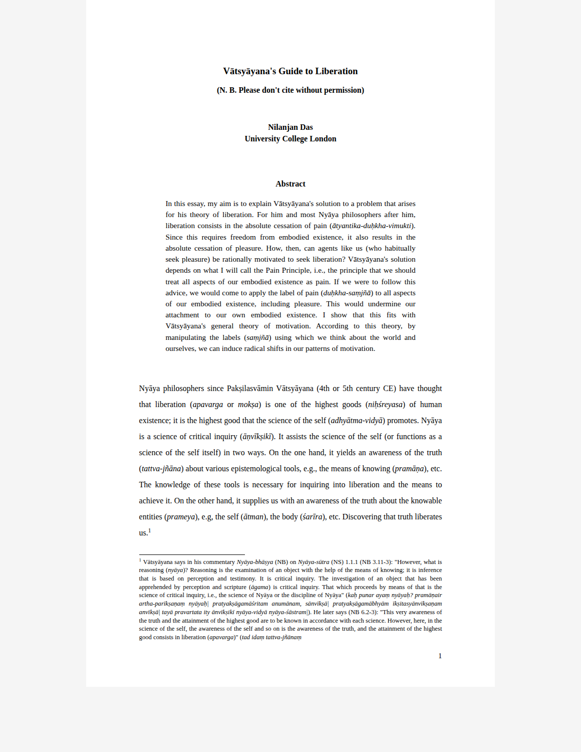Vātsyāyana's Guide to Liberation
(N. B. Please don't cite without permission)
Nilanjan Das
University College London
Abstract
In this essay, my aim is to explain Vātsyāyana's solution to a problem that arises for his theory of liberation. For him and most Nyāya philosophers after him, liberation consists in the absolute cessation of pain (ātyantika-duḥkha-vimukti). Since this requires freedom from embodied existence, it also results in the absolute cessation of pleasure. How, then, can agents like us (who habitually seek pleasure) be rationally motivated to seek liberation? Vātsyāyana's solution depends on what I will call the Pain Principle, i.e., the principle that we should treat all aspects of our embodied existence as pain. If we were to follow this advice, we would come to apply the label of pain (duḥkha-saṃjñā) to all aspects of our embodied existence, including pleasure. This would undermine our attachment to our own embodied existence. I show that this fits with Vātsyāyana's general theory of motivation. According to this theory, by manipulating the labels (saṃjñā) using which we think about the world and ourselves, we can induce radical shifts in our patterns of motivation.
Nyāya philosophers since Pakṣilasvāmin Vātsyāyana (4th or 5th century CE) have thought that liberation (apavarga or mokṣa) is one of the highest goods (niḥśreyasa) of human existence; it is the highest good that the science of the self (adhyātma-vidyā) promotes. Nyāya is a science of critical inquiry (āṇvīkṣikī). It assists the science of the self (or functions as a science of the self itself) in two ways. On the one hand, it yields an awareness of the truth (tattva-jñāna) about various epistemological tools, e.g., the means of knowing (pramāṇa), etc. The knowledge of these tools is necessary for inquiring into liberation and the means to achieve it. On the other hand, it supplies us with an awareness of the truth about the knowable entities (prameya), e.g, the self (ātman), the body (śarīra), etc. Discovering that truth liberates us.1
1 Vātsyāyana says in his commentary Nyāya-bhāṣya (NB) on Nyāya-sūtra (NS) 1.1.1 (NB 3.11-3): "However, what is reasoning (nyāya)? Reasoning is the examination of an object with the help of the means of knowing; it is inference that is based on perception and testimony. It is critical inquiry. The investigation of an object that has been apprehended by perception and scripture (āgama) is critical inquiry. That which proceeds by means of that is the science of critical inquiry, i.e., the science of Nyāya or the discipline of Nyāya" (kaḥ punar ayaṃ nyāyaḥ? pramāṇair artha-parīkṣaṇaṃ nyāyaḥ| pratyakṣāgamāśritam anumānam, sānvīkṣā| pratyakṣāgamābhyām īkṣitasyānvīkṣaṇam anvīkṣā| tayā pravartata ity ānvīkṣikī nyāya-vidyā nyāya-śāstram|). He later says (NB 6.2-3): "This very awareness of the truth and the attainment of the highest good are to be known in accordance with each science. However, here, in the science of the self, the awareness of the self and so on is the awareness of the truth, and the attainment of the highest good consists in liberation (apavarga)" (tad idaṃ tattva-jñānaṃ
1